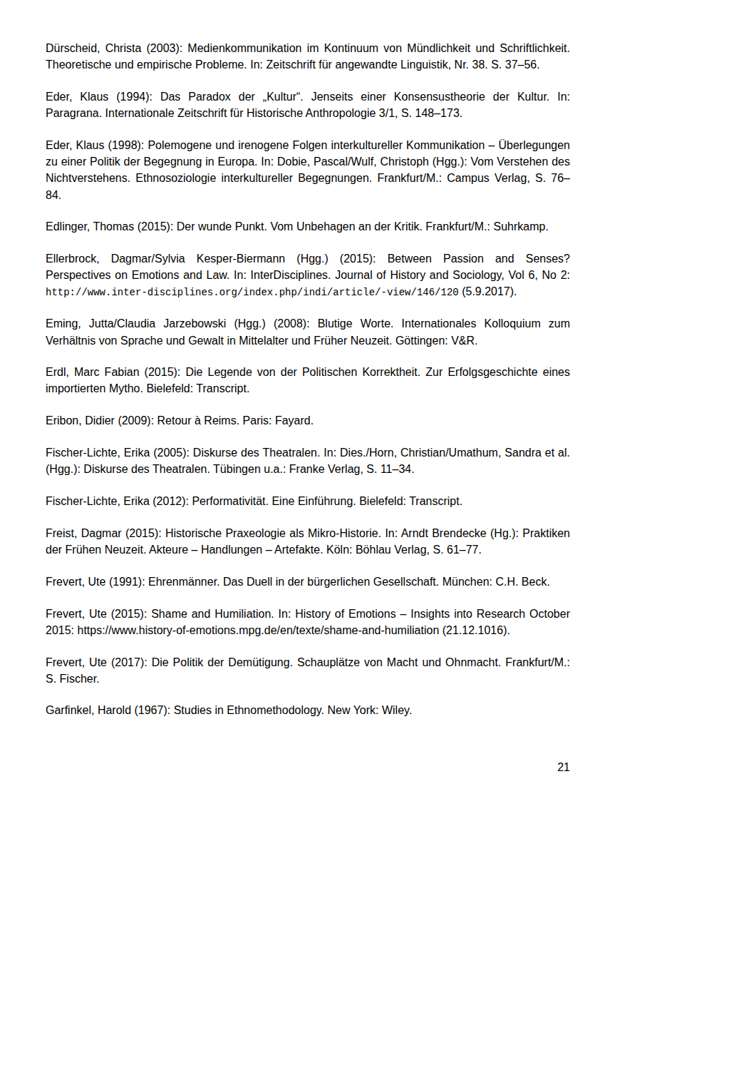Dürscheid, Christa (2003): Medienkommunikation im Kontinuum von Mündlichkeit und Schriftlichkeit. Theoretische und empirische Probleme. In: Zeitschrift für angewandte Linguistik, Nr. 38. S. 37–56.
Eder, Klaus (1994): Das Paradox der „Kultur“. Jenseits einer Konsensustheorie der Kultur. In: Paragrana. Internationale Zeitschrift für Historische Anthropologie 3/1, S. 148–173.
Eder, Klaus (1998): Polemogene und irenogene Folgen interkultureller Kommunikation – Überlegungen zu einer Politik der Begegnung in Europa. In: Dobie, Pascal/Wulf, Christoph (Hgg.): Vom Verstehen des Nichtverstehens. Ethnosoziologie interkultureller Begegnungen. Frankfurt/M.: Campus Verlag, S. 76–84.
Edlinger, Thomas (2015): Der wunde Punkt. Vom Unbehagen an der Kritik. Frankfurt/M.: Suhrkamp.
Ellerbrock, Dagmar/Sylvia Kesper-Biermann (Hgg.) (2015): Between Passion and Senses? Perspectives on Emotions and Law. In: InterDisciplines. Journal of History and Sociology, Vol 6, No 2: http://www.inter-disciplines.org/index.php/indi/article/-view/146/120 (5.9.2017).
Eming, Jutta/Claudia Jarzebowski (Hgg.) (2008): Blutige Worte. Internationales Kolloquium zum Verhältnis von Sprache und Gewalt in Mittelalter und Früher Neuzeit. Göttingen: V&R.
Erdl, Marc Fabian (2015): Die Legende von der Politischen Korrektheit. Zur Erfolgsgeschichte eines importierten Mytho. Bielefeld: Transcript.
Eribon, Didier (2009): Retour à Reims. Paris: Fayard.
Fischer-Lichte, Erika (2005): Diskurse des Theatralen. In: Dies./Horn, Christian/Umathum, Sandra et al. (Hgg.): Diskurse des Theatralen. Tübingen u.a.: Franke Verlag, S. 11–34.
Fischer-Lichte, Erika (2012): Performativität. Eine Einführung. Bielefeld: Transcript.
Freist, Dagmar (2015): Historische Praxeologie als Mikro-Historie. In: Arndt Brendecke (Hg.): Praktiken der Frühen Neuzeit. Akteure – Handlungen – Artefakte. Köln: Böhlau Verlag, S. 61–77.
Frevert, Ute (1991): Ehrenmänner. Das Duell in der bürgerlichen Gesellschaft. München: C.H. Beck.
Frevert, Ute (2015): Shame and Humiliation. In: History of Emotions – Insights into Research October 2015: https://www.history-of-emotions.mpg.de/en/texte/shame-and-humiliation (21.12.1016).
Frevert, Ute (2017): Die Politik der Demütigung. Schauplätze von Macht und Ohnmacht. Frankfurt/M.: S. Fischer.
Garfinkel, Harold (1967): Studies in Ethnomethodology. New York: Wiley.
21